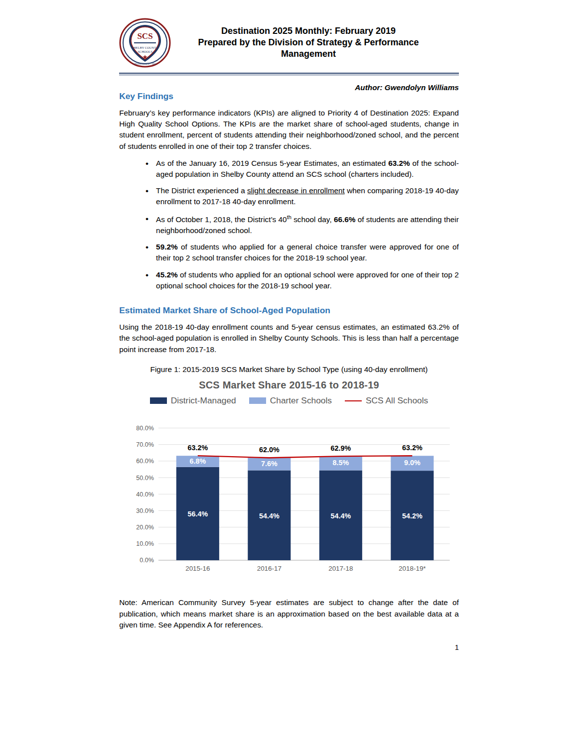SCS SHELBY COUNTY SCHOOLS EXCELLENCE · 1867
Destination 2025 Monthly: February 2019
Prepared by the Division of Strategy & Performance Management
Author: Gwendolyn Williams
Key Findings
February’s key performance indicators (KPIs) are aligned to Priority 4 of Destination 2025: Expand High Quality School Options. The KPIs are the market share of school-aged students, change in student enrollment, percent of students attending their neighborhood/zoned school, and the percent of students enrolled in one of their top 2 transfer choices.
As of the January 16, 2019 Census 5-year Estimates, an estimated 63.2% of the school-aged population in Shelby County attend an SCS school (charters included).
The District experienced a slight decrease in enrollment when comparing 2018-19 40-day enrollment to 2017-18 40-day enrollment.
As of October 1, 2018, the District’s 40th school day, 66.6% of students are attending their neighborhood/zoned school.
59.2% of students who applied for a general choice transfer were approved for one of their top 2 school transfer choices for the 2018-19 school year.
45.2% of students who applied for an optional school were approved for one of their top 2 optional school choices for the 2018-19 school year.
Estimated Market Share of School-Aged Population
Using the 2018-19 40-day enrollment counts and 5-year census estimates, an estimated 63.2% of the school-aged population is enrolled in Shelby County Schools. This is less than half a percentage point increase from 2017-18.
Figure 1: 2015-2019 SCS Market Share by School Type (using 40-day enrollment)
SCS Market Share 2015-16 to 2018-19
District-Managed Charter Schools SCS All Schools
80.0% 70.0% 60.0% 50.0% 40.0% 30.0% 20.0% 10.0% 0.0% 63.2% 62.0% 62.9% 63.2% 6.8% 7.6% 8.5% 9.0% 56.4% 54.4% 54.4% 54.2% 2015-16 2016-17 2017-18 2018-19*
Note: American Community Survey 5-year estimates are subject to change after the date of publication, which means market share is an approximation based on the best available data at a given time. See Appendix A for references.
1